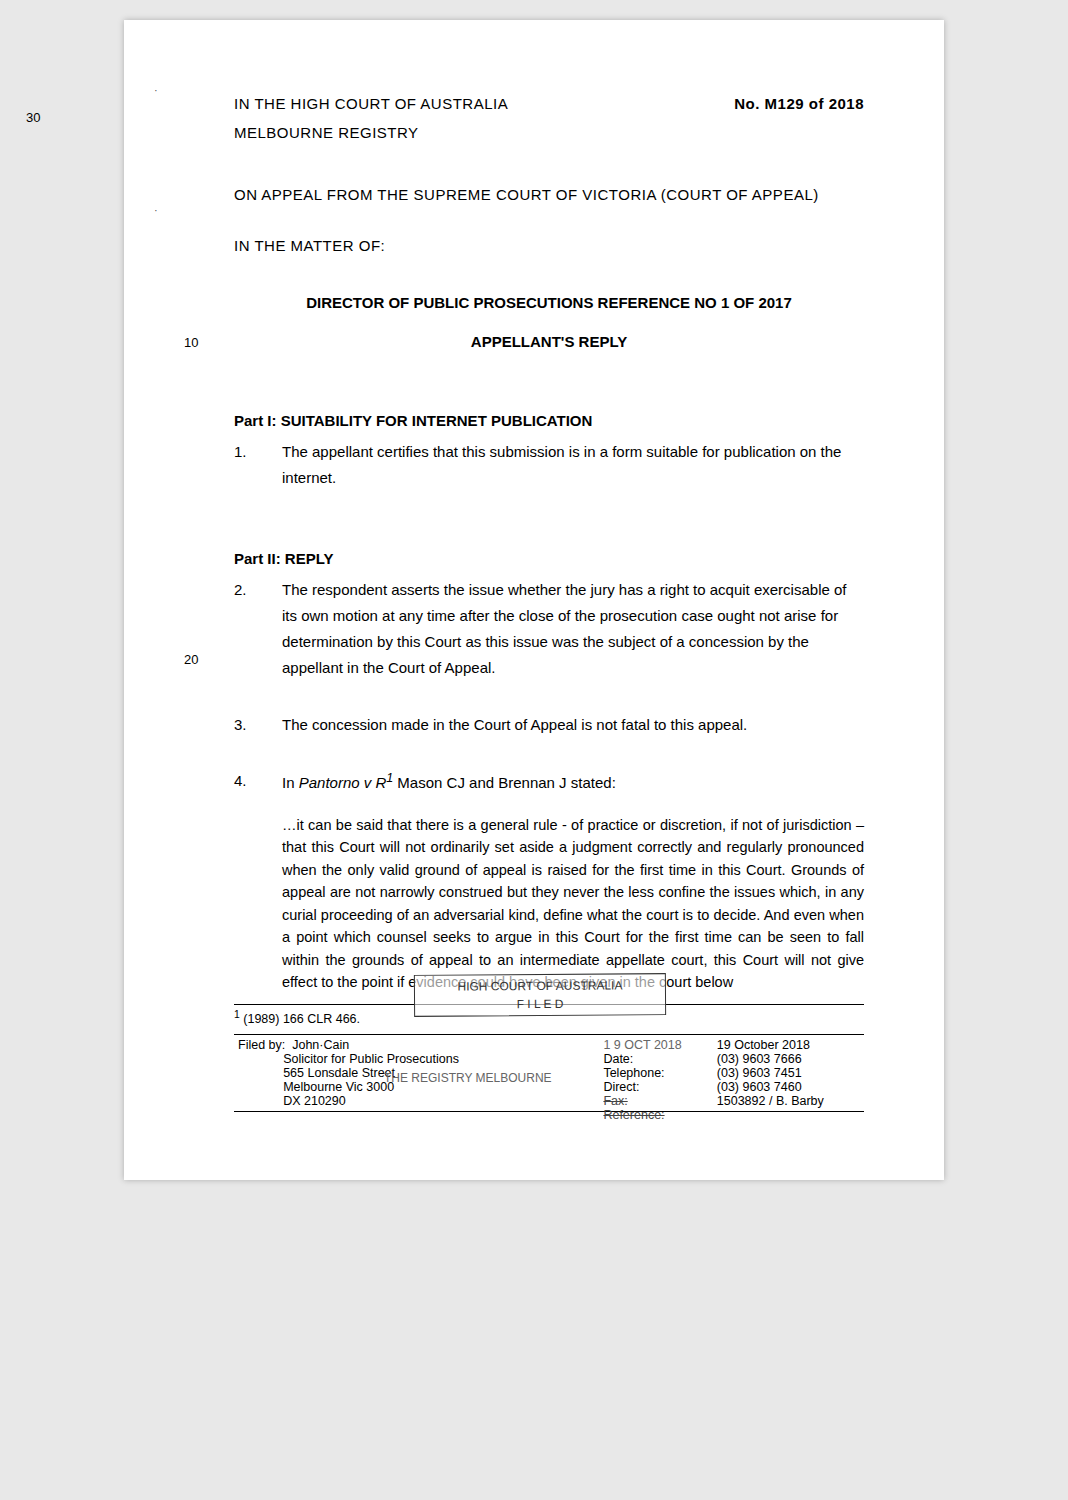· ·
No. M129 of 2018 IN THE HIGH COURT OF AUSTRALIA
MELBOURNE REGISTRY
ON APPEAL FROM THE SUPREME COURT OF VICTORIA (COURT OF APPEAL)
IN THE MATTER OF:
DIRECTOR OF PUBLIC PROSECUTIONS REFERENCE NO 1 OF 2017
10
APPELLANT'S REPLY
Part I: SUITABILITY FOR INTERNET PUBLICATION
1. The appellant certifies that this submission is in a form suitable for publication on the internet.
Part II: REPLY
2. The respondent asserts the issue whether the jury has a right to acquit exercisable of its own motion at any time after the close of the prosecution case ought not arise for determination by this Court as this issue was the subject of a concession by the appellant in the Court of Appeal. 20
3. The concession made in the Court of Appeal is not fatal to this appeal.
4. In Pantorno v R1 Mason CJ and Brennan J stated:
…it can be said that there is a general rule - of practice or discretion, if not of jurisdiction – that this Court will not ordinarily set aside a judgment correctly and regularly pronounced when the only valid ground of appeal is raised for the first time in this Court. Grounds of appeal are not narrowly construed but they never the less confine the issues which, in any curial proceeding of an adversarial kind, define what the court is to decide. And even when a point which counsel seeks to argue in this Court for the first time can be seen to fall within the grounds of appeal to an intermediate appellate court, this Court will not give effect to the point if evidence could have been given in the court below 30
HIGH COURT OF AUSTRALIA
F I L E D
1 (1989) 166 CLR 466.
| Filed by: John·Cain Solicitor for Public Prosecutions 565 Lonsdale Street Melbourne Vic 3000 DX 210290 | 1 9 OCT 2018 Date: Telephone: Direct: Fax: Reference: | 19 October 2018 (03) 9603 7666 (03) 9603 7451 (03) 9603 7460 1503892 / B. Barby |
THE REGISTRY MELBOURNE